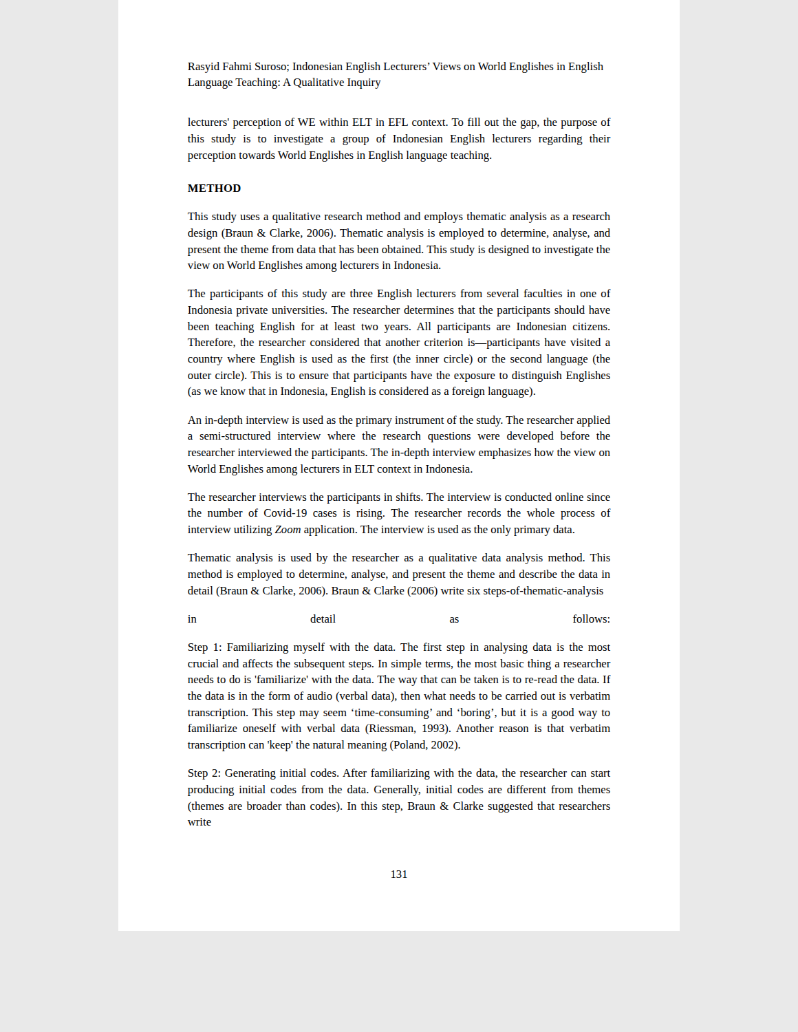Rasyid Fahmi Suroso; Indonesian English Lecturers’ Views on World Englishes in English Language Teaching: A Qualitative Inquiry
lecturers' perception of WE within ELT in EFL context. To fill out the gap, the purpose of this study is to investigate a group of Indonesian English lecturers regarding their perception towards World Englishes in English language teaching.
METHOD
This study uses a qualitative research method and employs thematic analysis as a research design (Braun & Clarke, 2006). Thematic analysis is employed to determine, analyse, and present the theme from data that has been obtained. This study is designed to investigate the view on World Englishes among lecturers in Indonesia.
The participants of this study are three English lecturers from several faculties in one of Indonesia private universities. The researcher determines that the participants should have been teaching English for at least two years. All participants are Indonesian citizens. Therefore, the researcher considered that another criterion is—participants have visited a country where English is used as the first (the inner circle) or the second language (the outer circle). This is to ensure that participants have the exposure to distinguish Englishes (as we know that in Indonesia, English is considered as a foreign language).
An in-depth interview is used as the primary instrument of the study. The researcher applied a semi-structured interview where the research questions were developed before the researcher interviewed the participants. The in-depth interview emphasizes how the view on World Englishes among lecturers in ELT context in Indonesia.
The researcher interviews the participants in shifts. The interview is conducted online since the number of Covid-19 cases is rising. The researcher records the whole process of interview utilizing Zoom application. The interview is used as the only primary data.
Thematic analysis is used by the researcher as a qualitative data analysis method. This method is employed to determine, analyse, and present the theme and describe the data in detail (Braun & Clarke, 2006). Braun & Clarke (2006) write six steps-of-thematic-analysis
in detail as follows:
Step 1: Familiarizing myself with the data. The first step in analysing data is the most crucial and affects the subsequent steps. In simple terms, the most basic thing a researcher needs to do is 'familiarize' with the data. The way that can be taken is to re-read the data. If the data is in the form of audio (verbal data), then what needs to be carried out is verbatim transcription. This step may seem ‘time-consuming’ and ‘boring’, but it is a good way to familiarize oneself with verbal data (Riessman, 1993). Another reason is that verbatim transcription can 'keep' the natural meaning (Poland, 2002).
Step 2: Generating initial codes. After familiarizing with the data, the researcher can start producing initial codes from the data. Generally, initial codes are different from themes (themes are broader than codes). In this step, Braun & Clarke suggested that researchers write
131